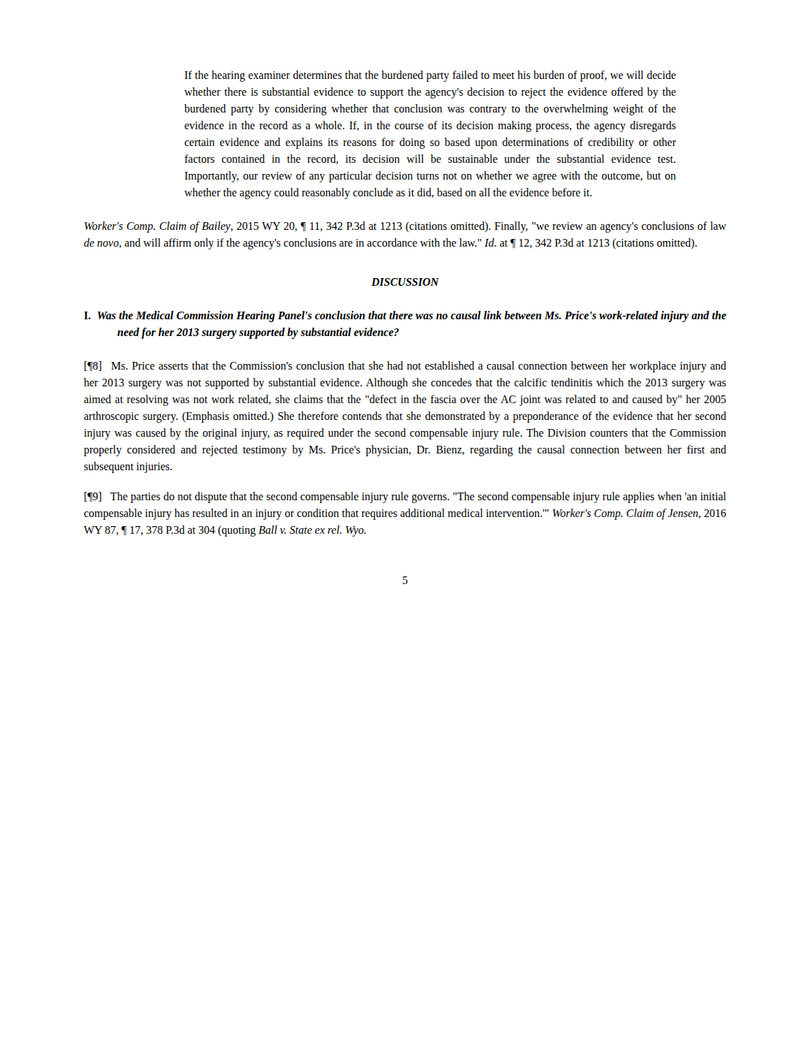If the hearing examiner determines that the burdened party failed to meet his burden of proof, we will decide whether there is substantial evidence to support the agency's decision to reject the evidence offered by the burdened party by considering whether that conclusion was contrary to the overwhelming weight of the evidence in the record as a whole. If, in the course of its decision making process, the agency disregards certain evidence and explains its reasons for doing so based upon determinations of credibility or other factors contained in the record, its decision will be sustainable under the substantial evidence test. Importantly, our review of any particular decision turns not on whether we agree with the outcome, but on whether the agency could reasonably conclude as it did, based on all the evidence before it.
Worker's Comp. Claim of Bailey, 2015 WY 20, ¶ 11, 342 P.3d at 1213 (citations omitted). Finally, "we review an agency's conclusions of law de novo, and will affirm only if the agency's conclusions are in accordance with the law." Id. at ¶ 12, 342 P.3d at 1213 (citations omitted).
DISCUSSION
I. Was the Medical Commission Hearing Panel's conclusion that there was no causal link between Ms. Price's work-related injury and the need for her 2013 surgery supported by substantial evidence?
[¶8] Ms. Price asserts that the Commission's conclusion that she had not established a causal connection between her workplace injury and her 2013 surgery was not supported by substantial evidence. Although she concedes that the calcific tendinitis which the 2013 surgery was aimed at resolving was not work related, she claims that the "defect in the fascia over the AC joint was related to and caused by" her 2005 arthroscopic surgery. (Emphasis omitted.) She therefore contends that she demonstrated by a preponderance of the evidence that her second injury was caused by the original injury, as required under the second compensable injury rule. The Division counters that the Commission properly considered and rejected testimony by Ms. Price's physician, Dr. Bienz, regarding the causal connection between her first and subsequent injuries.
[¶9] The parties do not dispute that the second compensable injury rule governs. "The second compensable injury rule applies when 'an initial compensable injury has resulted in an injury or condition that requires additional medical intervention.'" Worker's Comp. Claim of Jensen, 2016 WY 87, ¶ 17, 378 P.3d at 304 (quoting Ball v. State ex rel. Wyo.
5